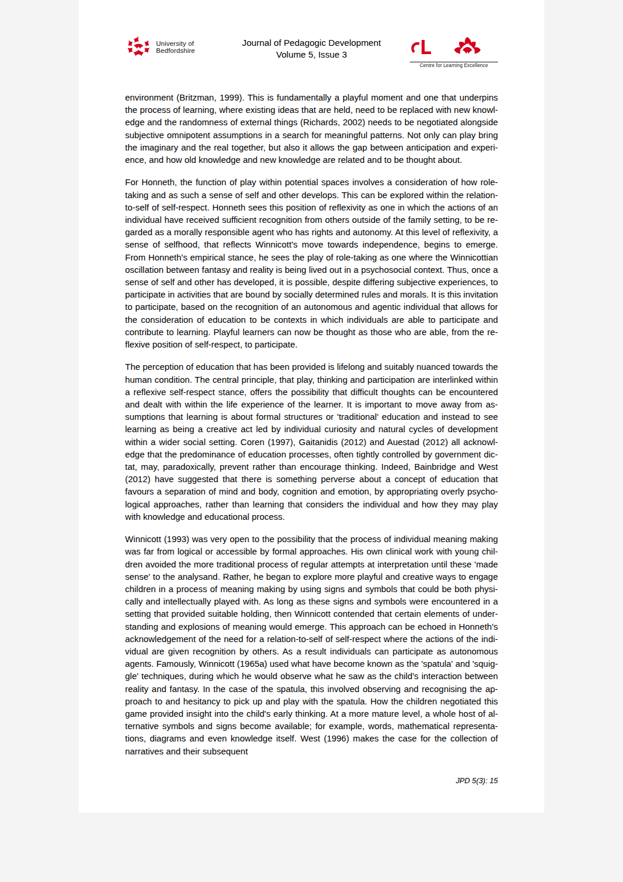University of Bedfordshire
Journal of Pedagogic Development Volume 5, Issue 3
Centre for Learning Excellence
environment (Britzman, 1999). This is fundamentally a playful moment and one that underpins the process of learning, where existing ideas that are held, need to be replaced with new knowledge and the randomness of external things (Richards, 2002) needs to be negotiated alongside subjective omnipotent assumptions in a search for meaningful patterns. Not only can play bring the imaginary and the real together, but also it allows the gap between anticipation and experience, and how old knowledge and new knowledge are related and to be thought about.
For Honneth, the function of play within potential spaces involves a consideration of how role-taking and as such a sense of self and other develops. This can be explored within the relation-to-self of self-respect. Honneth sees this position of reflexivity as one in which the actions of an individual have received sufficient recognition from others outside of the family setting, to be regarded as a morally responsible agent who has rights and autonomy. At this level of reflexivity, a sense of selfhood, that reflects Winnicott's move towards independence, begins to emerge. From Honneth's empirical stance, he sees the play of role-taking as one where the Winnicottian oscillation between fantasy and reality is being lived out in a psychosocial context. Thus, once a sense of self and other has developed, it is possible, despite differing subjective experiences, to participate in activities that are bound by socially determined rules and morals. It is this invitation to participate, based on the recognition of an autonomous and agentic individual that allows for the consideration of education to be contexts in which individuals are able to participate and contribute to learning. Playful learners can now be thought as those who are able, from the reflexive position of self-respect, to participate.
The perception of education that has been provided is lifelong and suitably nuanced towards the human condition. The central principle, that play, thinking and participation are interlinked within a reflexive self-respect stance, offers the possibility that difficult thoughts can be encountered and dealt with within the life experience of the learner. It is important to move away from assumptions that learning is about formal structures or 'traditional' education and instead to see learning as being a creative act led by individual curiosity and natural cycles of development within a wider social setting. Coren (1997), Gaitanidis (2012) and Auestad (2012) all acknowledge that the predominance of education processes, often tightly controlled by government dictat, may, paradoxically, prevent rather than encourage thinking. Indeed, Bainbridge and West (2012) have suggested that there is something perverse about a concept of education that favours a separation of mind and body, cognition and emotion, by appropriating overly psychological approaches, rather than learning that considers the individual and how they may play with knowledge and educational process.
Winnicott (1993) was very open to the possibility that the process of individual meaning making was far from logical or accessible by formal approaches. His own clinical work with young children avoided the more traditional process of regular attempts at interpretation until these 'made sense' to the analysand. Rather, he began to explore more playful and creative ways to engage children in a process of meaning making by using signs and symbols that could be both physically and intellectually played with. As long as these signs and symbols were encountered in a setting that provided suitable holding, then Winnicott contended that certain elements of understanding and explosions of meaning would emerge. This approach can be echoed in Honneth's acknowledgement of the need for a relation-to-self of self-respect where the actions of the individual are given recognition by others. As a result individuals can participate as autonomous agents. Famously, Winnicott (1965a) used what have become known as the 'spatula' and 'squiggle' techniques, during which he would observe what he saw as the child's interaction between reality and fantasy. In the case of the spatula, this involved observing and recognising the approach to and hesitancy to pick up and play with the spatula. How the children negotiated this game provided insight into the child's early thinking. At a more mature level, a whole host of alternative symbols and signs become available; for example, words, mathematical representations, diagrams and even knowledge itself. West (1996) makes the case for the collection of narratives and their subsequent
JPD 5(3): 15